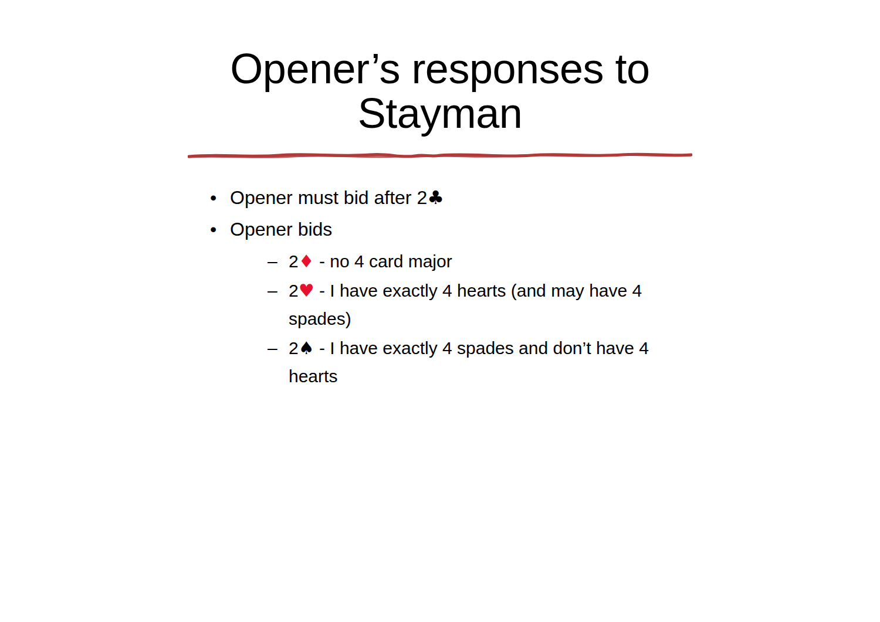Opener’s responses to Stayman
Opener must bid after 2♣
Opener bids
2♦ - no 4 card major
2♥ - I have exactly 4 hearts (and may have 4 spades)
2♠ - I have exactly 4 spades and don’t have 4 hearts